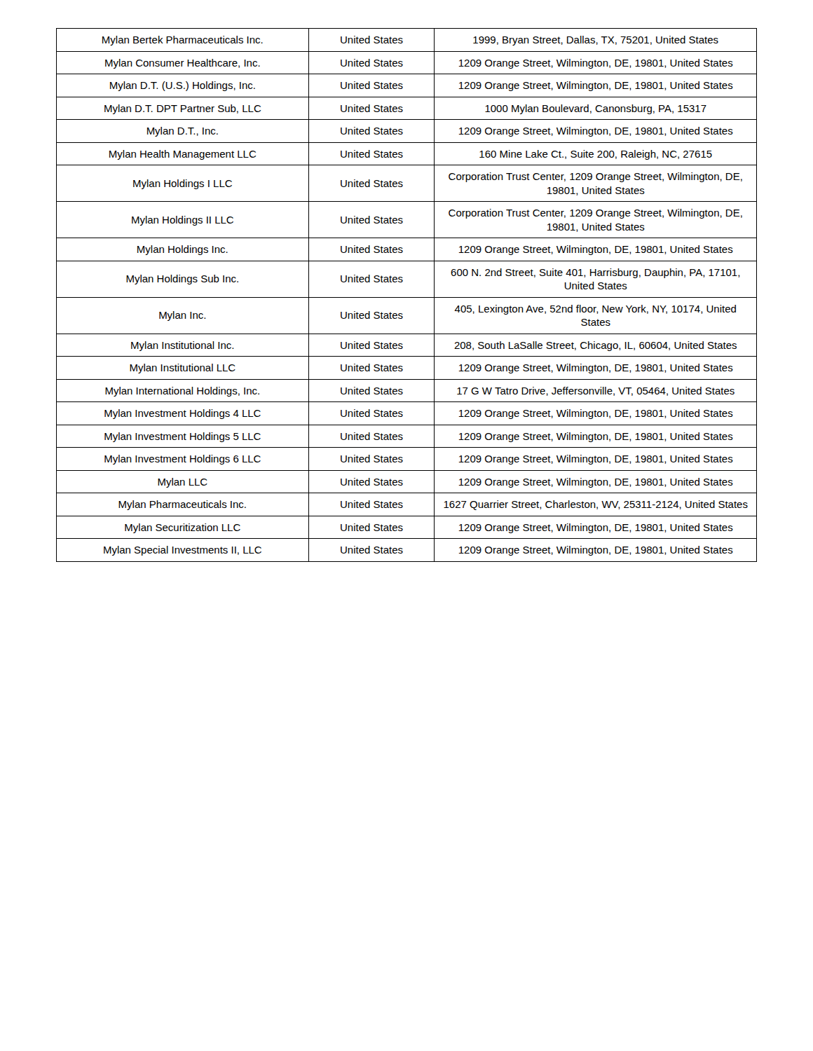| Mylan Bertek Pharmaceuticals Inc. | United States | 1999, Bryan Street, Dallas, TX, 75201, United States |
| Mylan Consumer Healthcare, Inc. | United States | 1209 Orange Street, Wilmington, DE, 19801, United States |
| Mylan D.T. (U.S.) Holdings, Inc. | United States | 1209 Orange Street, Wilmington, DE, 19801, United States |
| Mylan D.T. DPT Partner Sub, LLC | United States | 1000 Mylan Boulevard, Canonsburg, PA, 15317 |
| Mylan D.T., Inc. | United States | 1209 Orange Street, Wilmington, DE, 19801, United States |
| Mylan Health Management LLC | United States | 160 Mine Lake Ct., Suite 200, Raleigh, NC, 27615 |
| Mylan Holdings I LLC | United States | Corporation Trust Center, 1209 Orange Street, Wilmington, DE, 19801, United States |
| Mylan Holdings II LLC | United States | Corporation Trust Center, 1209 Orange Street, Wilmington, DE, 19801, United States |
| Mylan Holdings Inc. | United States | 1209 Orange Street, Wilmington, DE, 19801, United States |
| Mylan Holdings Sub Inc. | United States | 600 N. 2nd Street, Suite 401, Harrisburg, Dauphin, PA, 17101, United States |
| Mylan Inc. | United States | 405, Lexington Ave, 52nd floor, New York, NY, 10174, United States |
| Mylan Institutional Inc. | United States | 208, South LaSalle Street, Chicago, IL, 60604, United States |
| Mylan Institutional LLC | United States | 1209 Orange Street, Wilmington, DE, 19801, United States |
| Mylan International Holdings, Inc. | United States | 17 G W Tatro Drive, Jeffersonville, VT, 05464, United States |
| Mylan Investment Holdings 4 LLC | United States | 1209 Orange Street, Wilmington, DE, 19801, United States |
| Mylan Investment Holdings 5 LLC | United States | 1209 Orange Street, Wilmington, DE, 19801, United States |
| Mylan Investment Holdings 6 LLC | United States | 1209 Orange Street, Wilmington, DE, 19801, United States |
| Mylan LLC | United States | 1209 Orange Street, Wilmington, DE, 19801, United States |
| Mylan Pharmaceuticals Inc. | United States | 1627 Quarrier Street, Charleston, WV, 25311-2124, United States |
| Mylan Securitization LLC | United States | 1209 Orange Street, Wilmington, DE, 19801, United States |
| Mylan Special Investments II, LLC | United States | 1209 Orange Street, Wilmington, DE, 19801, United States |